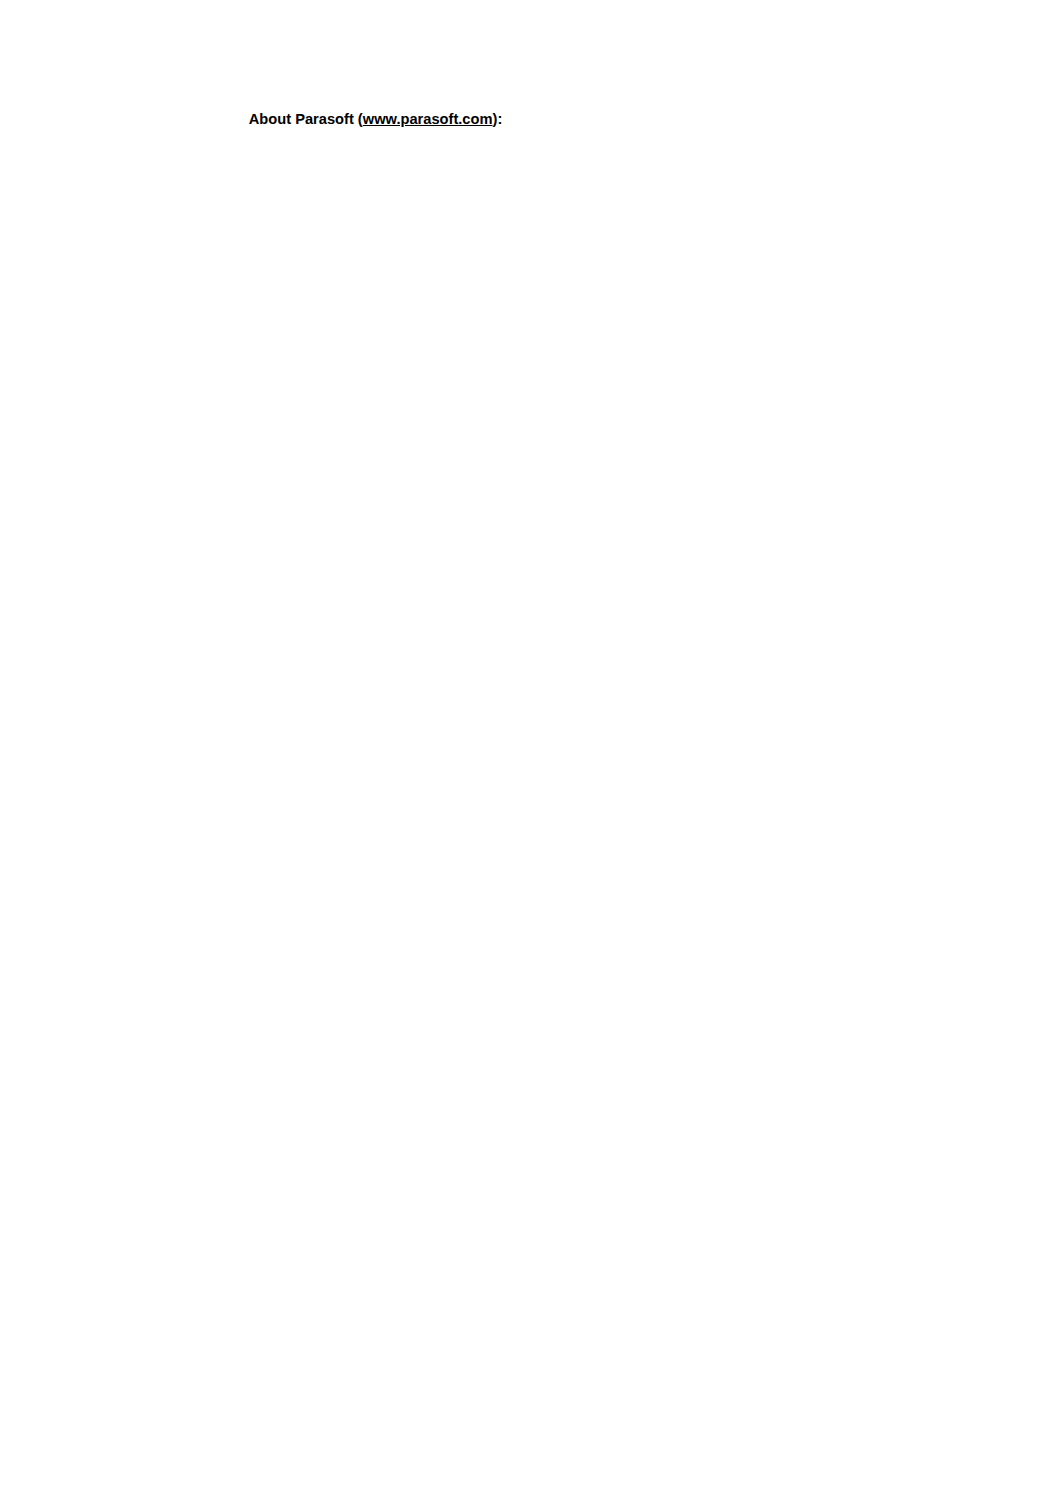About Parasoft (www.parasoft.com):